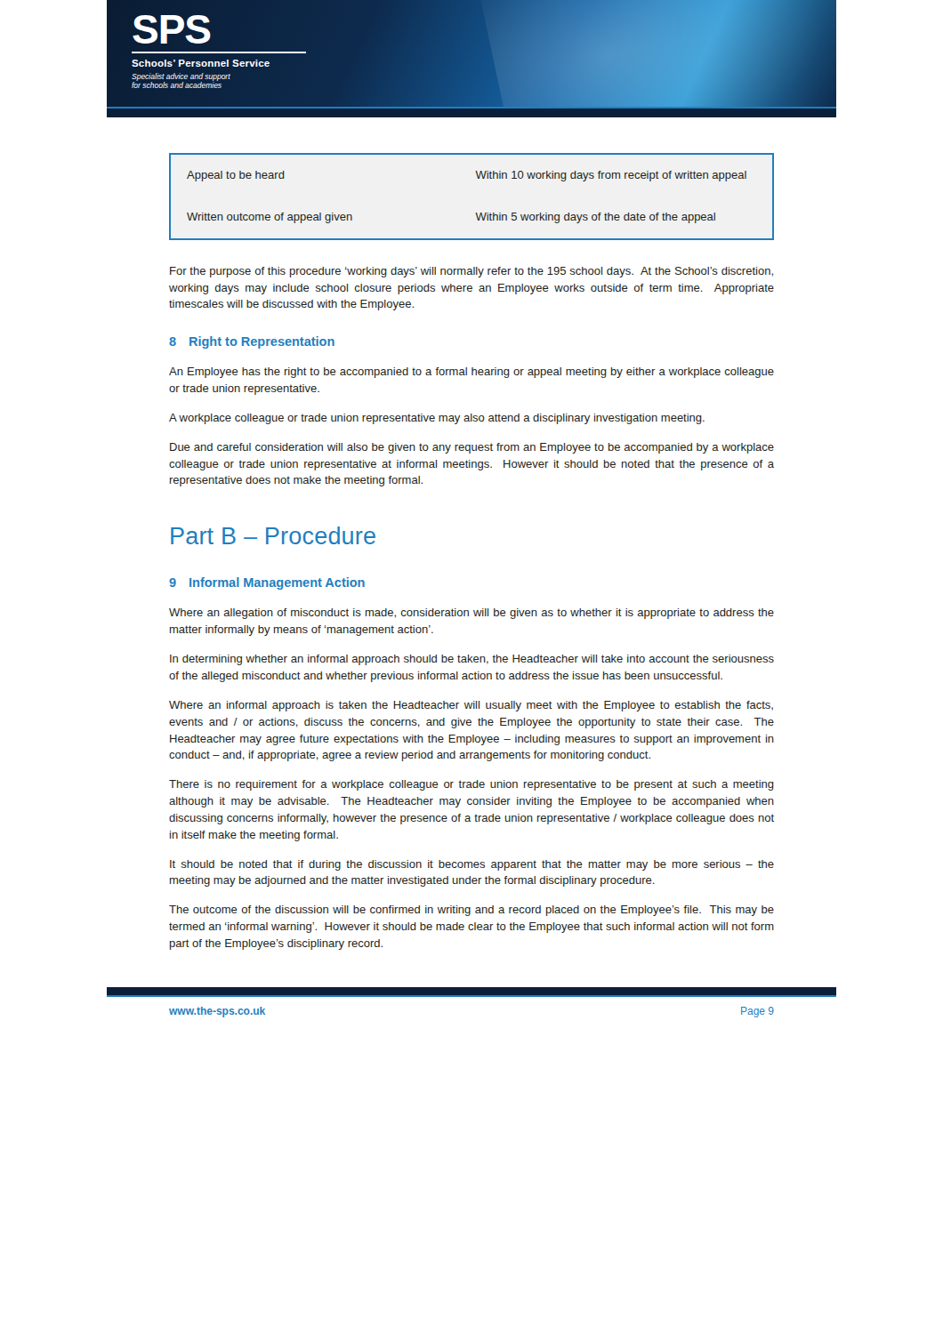SPS
Schools’ Personnel Service
Specialist advice and support
for schools and academies
| Appeal to be heard | Within 10 working days from receipt of written appeal |
| Written outcome of appeal given | Within 5 working days of the date of the appeal |
For the purpose of this procedure ‘working days’ will normally refer to the 195 school days. At the School’s discretion, working days may include school closure periods where an Employee works outside of term time. Appropriate timescales will be discussed with the Employee.
8 Right to Representation
An Employee has the right to be accompanied to a formal hearing or appeal meeting by either a workplace colleague or trade union representative.
A workplace colleague or trade union representative may also attend a disciplinary investigation meeting.
Due and careful consideration will also be given to any request from an Employee to be accompanied by a workplace colleague or trade union representative at informal meetings. However it should be noted that the presence of a representative does not make the meeting formal.
Part B – Procedure
9 Informal Management Action
Where an allegation of misconduct is made, consideration will be given as to whether it is appropriate to address the matter informally by means of ‘management action’.
In determining whether an informal approach should be taken, the Headteacher will take into account the seriousness of the alleged misconduct and whether previous informal action to address the issue has been unsuccessful.
Where an informal approach is taken the Headteacher will usually meet with the Employee to establish the facts, events and / or actions, discuss the concerns, and give the Employee the opportunity to state their case. The Headteacher may agree future expectations with the Employee – including measures to support an improvement in conduct – and, if appropriate, agree a review period and arrangements for monitoring conduct.
There is no requirement for a workplace colleague or trade union representative to be present at such a meeting although it may be advisable. The Headteacher may consider inviting the Employee to be accompanied when discussing concerns informally, however the presence of a trade union representative / workplace colleague does not in itself make the meeting formal.
It should be noted that if during the discussion it becomes apparent that the matter may be more serious – the meeting may be adjourned and the matter investigated under the formal disciplinary procedure.
The outcome of the discussion will be confirmed in writing and a record placed on the Employee’s file. This may be termed an ‘informal warning’. However it should be made clear to the Employee that such informal action will not form part of the Employee’s disciplinary record.
www.the-sps.co.uk Page 9